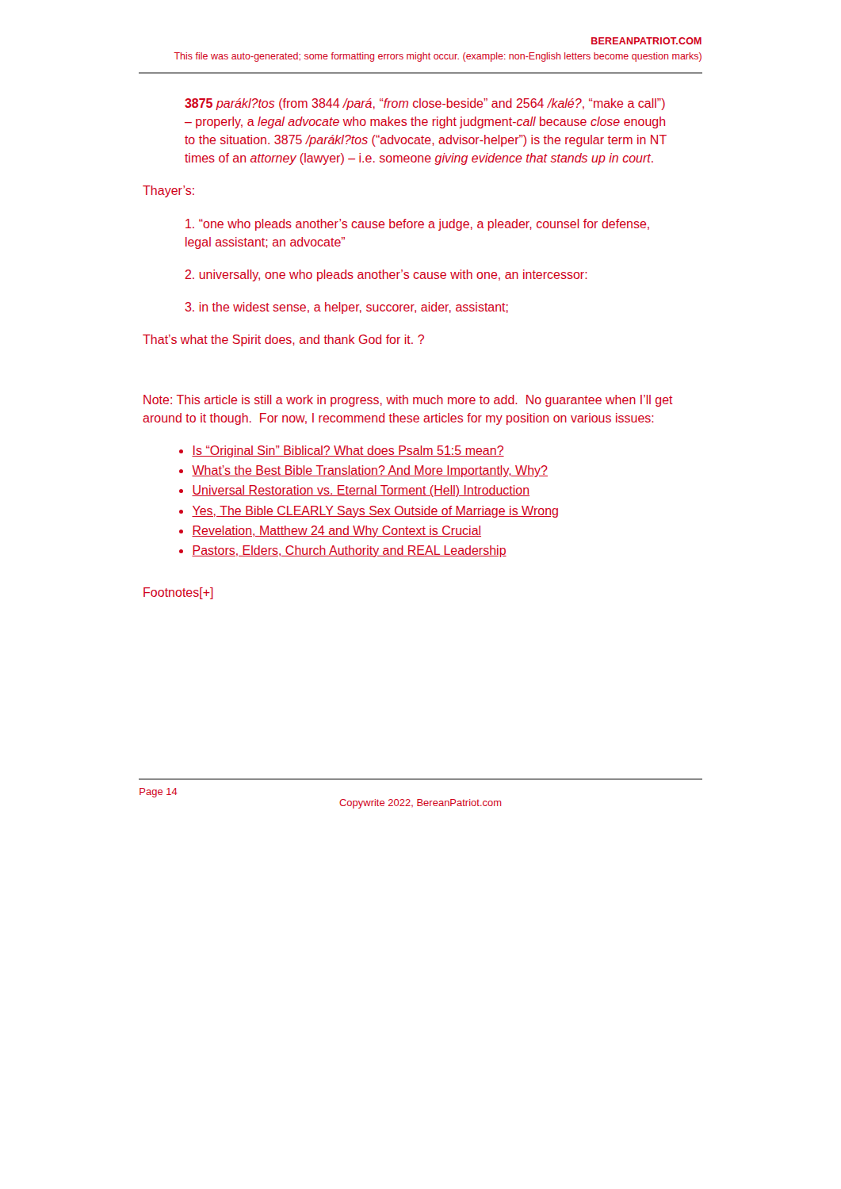BEREANPATRIOT.COM
This file was auto-generated; some formatting errors might occur. (example: non-English letters become question marks)
3875 parákl?tos (from 3844 /pará, “from close-beside” and 2564 /kalé?, “make a call”) – properly, a legal advocate who makes the right judgment-call because close enough to the situation. 3875 /parákl?tos (“advocate, advisor-helper”) is the regular term in NT times of an attorney (lawyer) – i.e. someone giving evidence that stands up in court.
Thayer’s:
1. “one who pleads another’s cause before a judge, a pleader, counsel for defense, legal assistant; an advocate”
2. universally, one who pleads another’s cause with one, an intercessor:
3. in the widest sense, a helper, succorer, aider, assistant;
That’s what the Spirit does, and thank God for it. ?
Note: This article is still a work in progress, with much more to add. No guarantee when I’ll get around to it though. For now, I recommend these articles for my position on various issues:
Is “Original Sin” Biblical? What does Psalm 51:5 mean?
What’s the Best Bible Translation? And More Importantly, Why?
Universal Restoration vs. Eternal Torment (Hell) Introduction
Yes, The Bible CLEARLY Says Sex Outside of Marriage is Wrong
Revelation, Matthew 24 and Why Context is Crucial
Pastors, Elders, Church Authority and REAL Leadership
Footnotes[+]
Page 14
Copywrite 2022, BereanPatriot.com